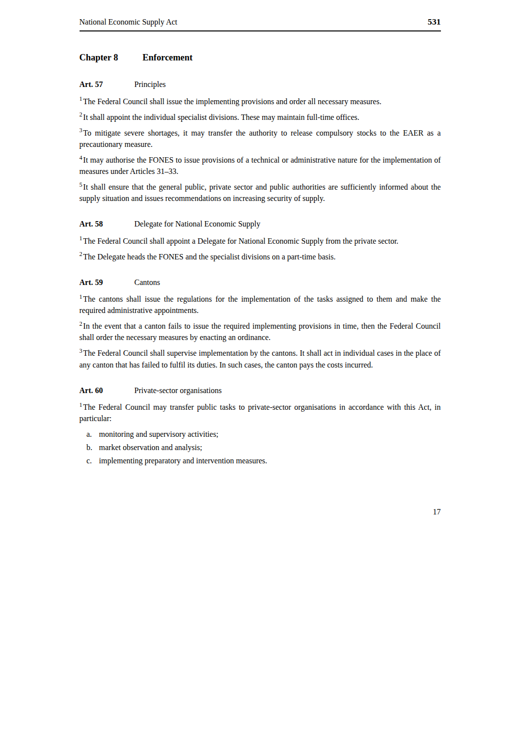National Economic Supply Act 531
Chapter 8 Enforcement
Art. 57 Principles
1The Federal Council shall issue the implementing provisions and order all necessary measures.
2It shall appoint the individual specialist divisions. These may maintain full-time offices.
3To mitigate severe shortages, it may transfer the authority to release compulsory stocks to the EAER as a precautionary measure.
4It may authorise the FONES to issue provisions of a technical or administrative nature for the implementation of measures under Articles 31–33.
5It shall ensure that the general public, private sector and public authorities are sufficiently informed about the supply situation and issues recommendations on increasing security of supply.
Art. 58 Delegate for National Economic Supply
1The Federal Council shall appoint a Delegate for National Economic Supply from the private sector.
2The Delegate heads the FONES and the specialist divisions on a part-time basis.
Art. 59 Cantons
1The cantons shall issue the regulations for the implementation of the tasks assigned to them and make the required administrative appointments.
2In the event that a canton fails to issue the required implementing provisions in time, then the Federal Council shall order the necessary measures by enacting an ordinance.
3The Federal Council shall supervise implementation by the cantons. It shall act in individual cases in the place of any canton that has failed to fulfil its duties. In such cases, the canton pays the costs incurred.
Art. 60 Private-sector organisations
1The Federal Council may transfer public tasks to private-sector organisations in accordance with this Act, in particular:
a. monitoring and supervisory activities;
b. market observation and analysis;
c. implementing preparatory and intervention measures.
17